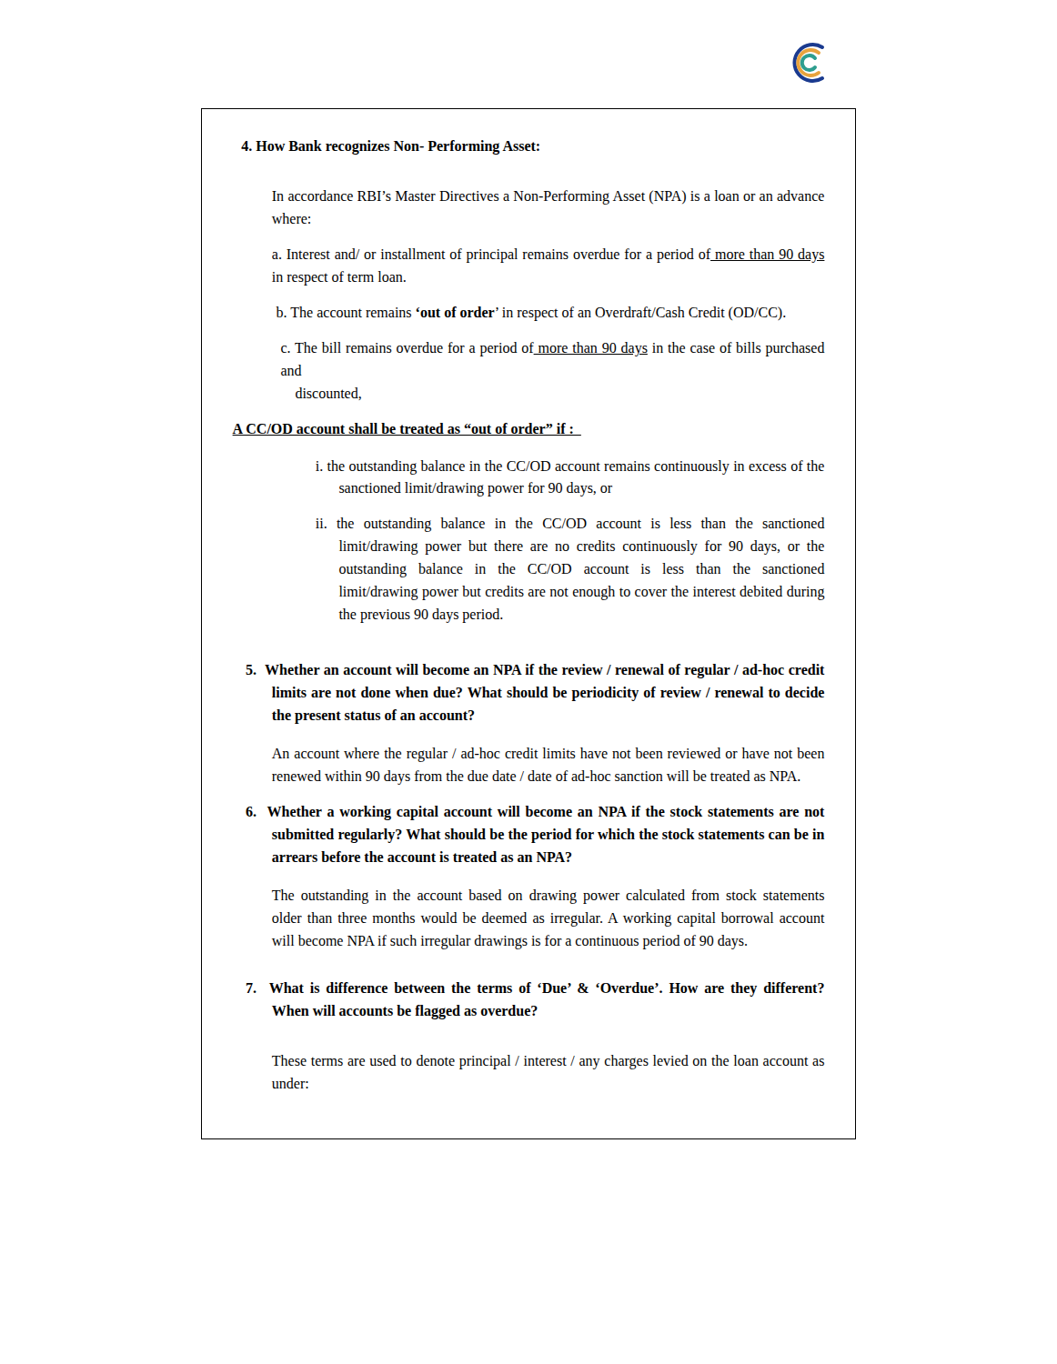4. How Bank recognizes Non- Performing Asset:
In accordance RBI’s Master Directives a Non-Performing Asset (NPA) is a loan or an advance where:
a. Interest and/ or installment of principal remains overdue for a period of more than 90 days in respect of term loan.
b. The account remains ‘out of order’ in respect of an Overdraft/Cash Credit (OD/CC).
c. The bill remains overdue for a period of more than 90 days in the case of bills purchased and
discounted,
A CC/OD account shall be treated as “out of order” if :
i. the outstanding balance in the CC/OD account remains continuously in excess of the sanctioned limit/drawing power for 90 days, or
ii. the outstanding balance in the CC/OD account is less than the sanctioned limit/drawing power but there are no credits continuously for 90 days, or the outstanding balance in the CC/OD account is less than the sanctioned limit/drawing power but credits are not enough to cover the interest debited during the previous 90 days period.
5. Whether an account will become an NPA if the review / renewal of regular / ad-hoc credit limits are not done when due? What should be periodicity of review / renewal to decide the present status of an account?
An account where the regular / ad-hoc credit limits have not been reviewed or have not been renewed within 90 days from the due date / date of ad-hoc sanction will be treated as NPA.
6. Whether a working capital account will become an NPA if the stock statements are not submitted regularly? What should be the period for which the stock statements can be in arrears before the account is treated as an NPA?
The outstanding in the account based on drawing power calculated from stock statements older than three months would be deemed as irregular. A working capital borrowal account will become NPA if such irregular drawings is for a continuous period of 90 days.
7. What is difference between the terms of ‘Due’ & ‘Overdue’. How are they different? When will accounts be flagged as overdue?
These terms are used to denote principal / interest / any charges levied on the loan account as under: